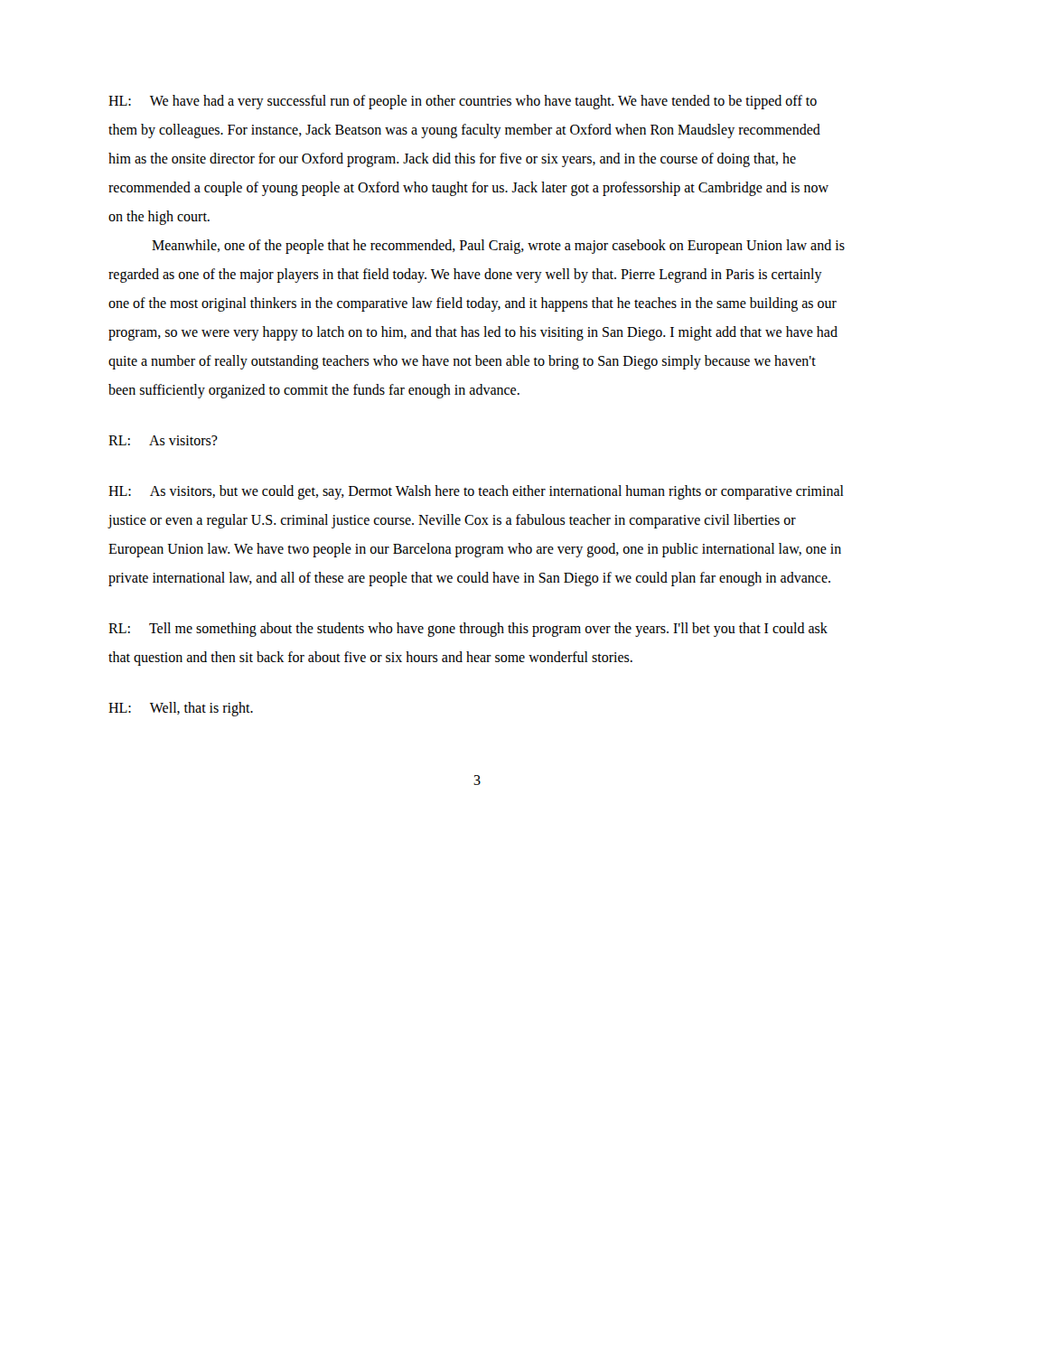HL: We have had a very successful run of people in other countries who have taught. We have tended to be tipped off to them by colleagues. For instance, Jack Beatson was a young faculty member at Oxford when Ron Maudsley recommended him as the onsite director for our Oxford program. Jack did this for five or six years, and in the course of doing that, he recommended a couple of young people at Oxford who taught for us. Jack later got a professorship at Cambridge and is now on the high court.
Meanwhile, one of the people that he recommended, Paul Craig, wrote a major casebook on European Union law and is regarded as one of the major players in that field today. We have done very well by that. Pierre Legrand in Paris is certainly one of the most original thinkers in the comparative law field today, and it happens that he teaches in the same building as our program, so we were very happy to latch on to him, and that has led to his visiting in San Diego. I might add that we have had quite a number of really outstanding teachers who we have not been able to bring to San Diego simply because we haven't been sufficiently organized to commit the funds far enough in advance.
RL: As visitors?
HL: As visitors, but we could get, say, Dermot Walsh here to teach either international human rights or comparative criminal justice or even a regular U.S. criminal justice course. Neville Cox is a fabulous teacher in comparative civil liberties or European Union law. We have two people in our Barcelona program who are very good, one in public international law, one in private international law, and all of these are people that we could have in San Diego if we could plan far enough in advance.
RL: Tell me something about the students who have gone through this program over the years. I'll bet you that I could ask that question and then sit back for about five or six hours and hear some wonderful stories.
HL: Well, that is right.
3